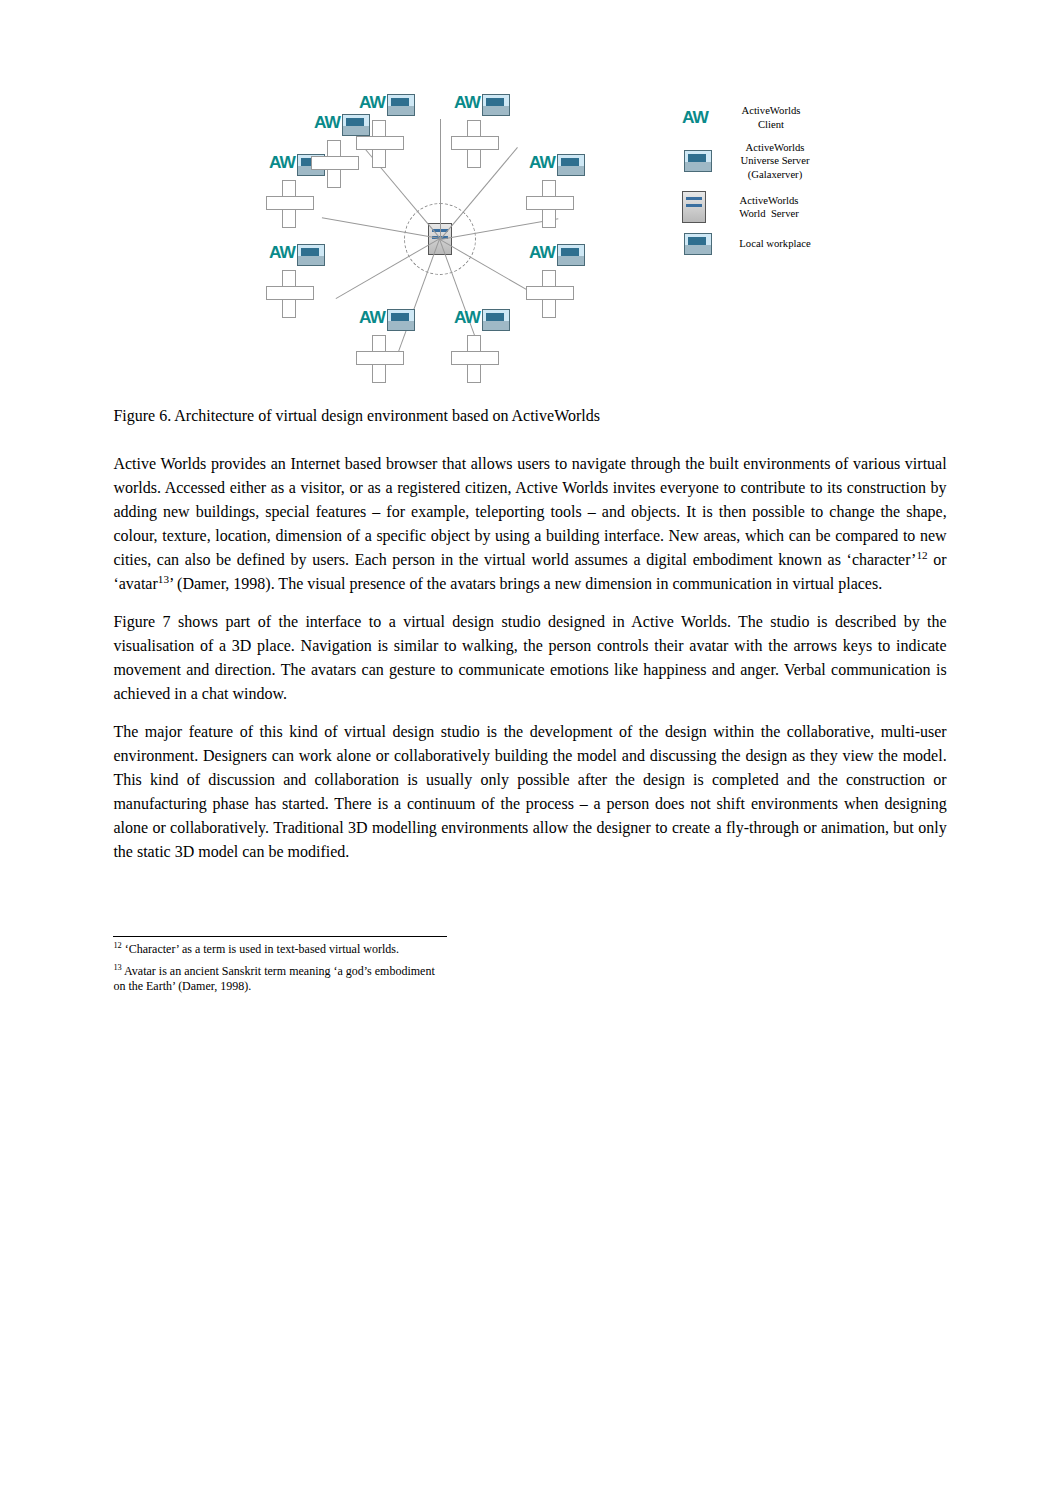AW
AW
AW
AW
AW
AW
AW
AW
AW
AW ActiveWorlds
Client
ActiveWorlds
Universe Server
(Galaxerver)
ActiveWorlds
World Server
Local workplace
Figure 6. Architecture of virtual design environment based on ActiveWorlds
Active Worlds provides an Internet based browser that allows users to navigate through the built environments of various virtual worlds. Accessed either as a visitor, or as a registered citizen, Active Worlds invites everyone to contribute to its construction by adding new buildings, special features – for example, teleporting tools – and objects. It is then possible to change the shape, colour, texture, location, dimension of a specific object by using a building interface. New areas, which can be compared to new cities, can also be defined by users. Each person in the virtual world assumes a digital embodiment known as ‘character’12 or ‘avatar13’ (Damer, 1998). The visual presence of the avatars brings a new dimension in communication in virtual places.
Figure 7 shows part of the interface to a virtual design studio designed in Active Worlds. The studio is described by the visualisation of a 3D place. Navigation is similar to walking, the person controls their avatar with the arrows keys to indicate movement and direction. The avatars can gesture to communicate emotions like happiness and anger. Verbal communication is achieved in a chat window.
The major feature of this kind of virtual design studio is the development of the design within the collaborative, multi-user environment. Designers can work alone or collaboratively building the model and discussing the design as they view the model. This kind of discussion and collaboration is usually only possible after the design is completed and the construction or manufacturing phase has started. There is a continuum of the process – a person does not shift environments when designing alone or collaboratively. Traditional 3D modelling environments allow the designer to create a fly-through or animation, but only the static 3D model can be modified.
12 ‘Character’ as a term is used in text-based virtual worlds.
13 Avatar is an ancient Sanskrit term meaning ‘a god’s embodiment on the Earth’ (Damer, 1998).